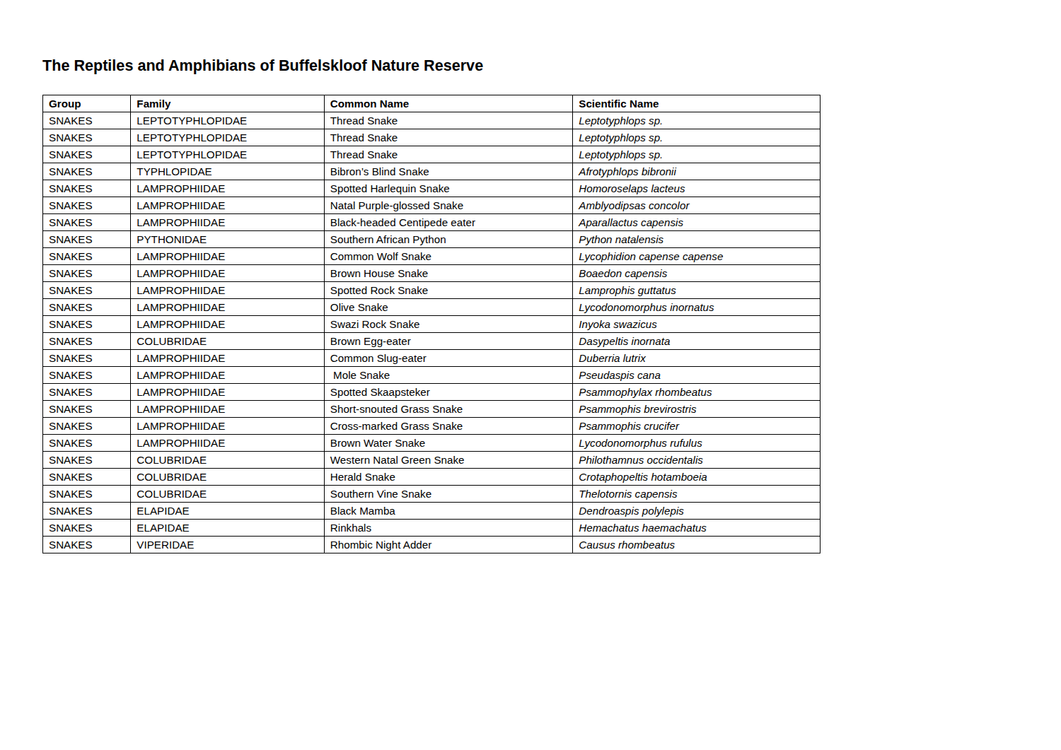The Reptiles and Amphibians of Buffelskloof Nature Reserve
| Group | Family | Common Name | Scientific Name |
| --- | --- | --- | --- |
| SNAKES | LEPTOTYPHLOPIDAE | Thread Snake | Leptotyphlops sp. |
| SNAKES | LEPTOTYPHLOPIDAE | Thread Snake | Leptotyphlops sp. |
| SNAKES | LEPTOTYPHLOPIDAE | Thread Snake | Leptotyphlops sp. |
| SNAKES | TYPHLOPIDAE | Bibron’s Blind Snake | Afrotyphlops bibronii |
| SNAKES | LAMPROPHIIDAE | Spotted Harlequin Snake | Homoroselaps lacteus |
| SNAKES | LAMPROPHIIDAE | Natal Purple-glossed Snake | Amblyodipsas concolor |
| SNAKES | LAMPROPHIIDAE | Black-headed Centipede eater | Aparallactus capensis |
| SNAKES | PYTHONIDAE | Southern African Python | Python natalensis |
| SNAKES | LAMPROPHIIDAE | Common Wolf Snake | Lycophidion capense capense |
| SNAKES | LAMPROPHIIDAE | Brown House Snake | Boaedon capensis |
| SNAKES | LAMPROPHIIDAE | Spotted Rock Snake | Lamprophis guttatus |
| SNAKES | LAMPROPHIIDAE | Olive Snake | Lycodonomorphus inornatus |
| SNAKES | LAMPROPHIIDAE | Swazi Rock Snake | Inyoka swazicus |
| SNAKES | COLUBRIDAE | Brown Egg-eater | Dasypeltis inornata |
| SNAKES | LAMPROPHIIDAE | Common Slug-eater | Duberria lutrix |
| SNAKES | LAMPROPHIIDAE | Mole Snake | Pseudaspis cana |
| SNAKES | LAMPROPHIIDAE | Spotted Skaapsteker | Psammophylax rhombeatus |
| SNAKES | LAMPROPHIIDAE | Short-snouted Grass Snake | Psammophis brevirostris |
| SNAKES | LAMPROPHIIDAE | Cross-marked Grass Snake | Psammophis crucifer |
| SNAKES | LAMPROPHIIDAE | Brown Water Snake | Lycodonomorphus rufulus |
| SNAKES | COLUBRIDAE | Western Natal Green Snake | Philothamnus occidentalis |
| SNAKES | COLUBRIDAE | Herald Snake | Crotaphopeltis hotamboeia |
| SNAKES | COLUBRIDAE | Southern Vine Snake | Thelotornis capensis |
| SNAKES | ELAPIDAE | Black Mamba | Dendroaspis polylepis |
| SNAKES | ELAPIDAE | Rinkhals | Hemachatus haemachatus |
| SNAKES | VIPERIDAE | Rhombic Night Adder | Causus rhombeatus |